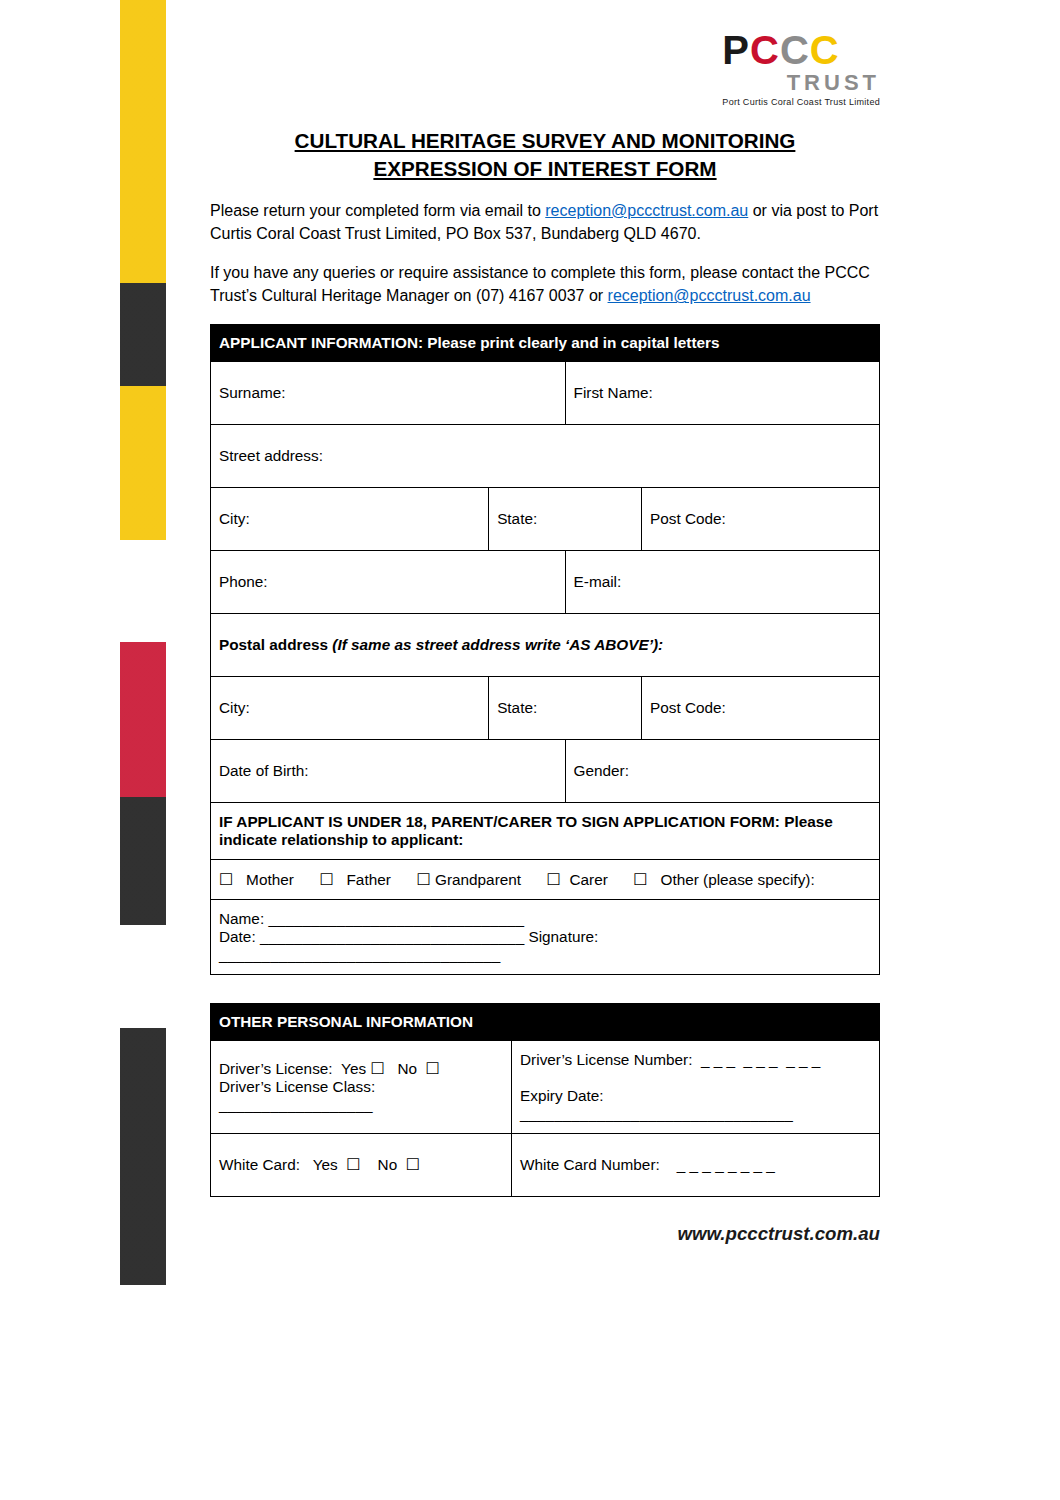PCCC
TRUST
Port Curtis Coral Coast Trust Limited
CULTURAL HERITAGE SURVEY AND MONITORING EXPRESSION OF INTEREST FORM
Please return your completed form via email to reception@pccctrust.com.au or via post to Port Curtis Coral Coast Trust Limited, PO Box 537, Bundaberg QLD 4670.
If you have any queries or require assistance to complete this form, please contact the PCCC Trust’s Cultural Heritage Manager on (07) 4167 0037 or reception@pccctrust.com.au
| APPLICANT INFORMATION: Please print clearly and in capital letters |
| Surname: | First Name: |
| Street address: |
| City: | State: | Post Code: |
| Phone: | E-mail: |
| Postal address (If same as street address write ‘AS ABOVE’): |
| City: | State: | Post Code: |
| Date of Birth: | Gender: |
| IF APPLICANT IS UNDER 18, PARENT/CARER TO SIGN APPLICATION FORM: Please indicate relationship to applicant: |
| ☐ Mother ☐ Father ☐ Grandparent ☐ Carer ☐ Other (please specify): |
| Name: ______________________________ Date: _______________________________ Signature: _________________________________ |
| OTHER PERSONAL INFORMATION |
| Driver’s License: Yes ☐ No ☐ Driver’s License Class: __________________ | Driver’s License Number: _ _ _ _ _ _ _ _ _ Expiry Date: ________________________________ |
| White Card: Yes ☐ No ☐ | White Card Number: _ _ _ _ _ _ _ _ |
www.pccctrust.com.au